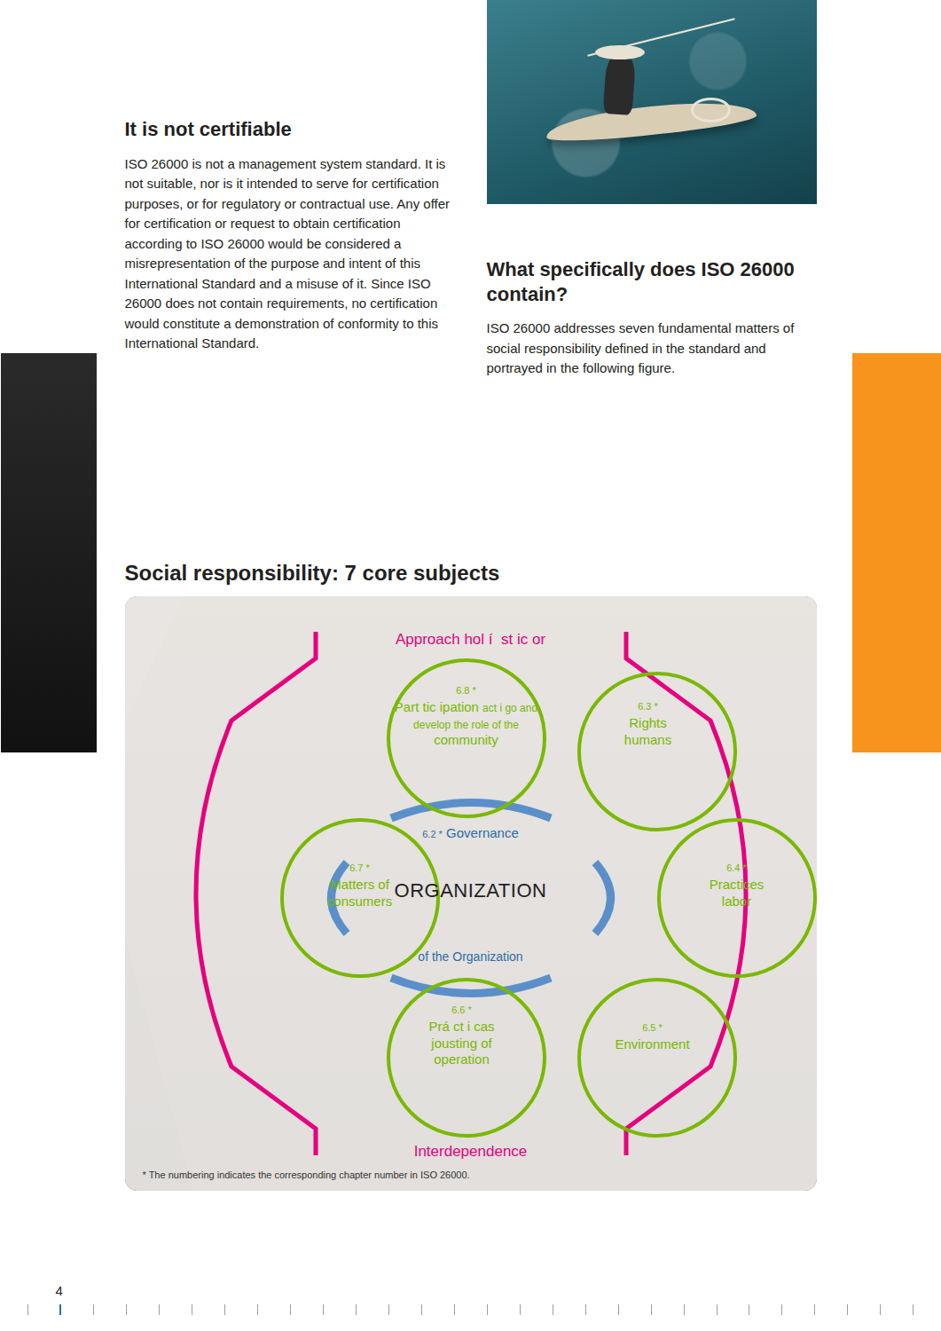It is not certifiable
ISO 26000 is not a management system standard. It is not suitable, nor is it intended to serve for certification purposes, or for regulatory or contractual use. Any offer for certification or request to obtain certification according to ISO 26000 would be considered a misrepresentation of the purpose and intent of this International Standard and a misuse of it. Since ISO 26000 does not contain requirements, no certification would constitute a demonstration of conformity to this International Standard.
What specifically does ISO 26000 contain?
ISO 26000 addresses seven fundamental matters of social responsibility defined in the standard and portrayed in the following figure.
Social responsibility: 7 core subjects
Approach hol í st ic or
6.8 * Part tic ipation act i go and
develop the role of the community
6.3 * Rights
humans
6.2 * Governance
ORGANIZATION
of the Organization
6.7 * Matters of
consumers
6.4 * Practices
labor
6.6 * Prá ct i cas
jousting of
operation
6.5 * Environment
Interdependence
* The numbering indicates the corresponding chapter number in ISO 26000.
4